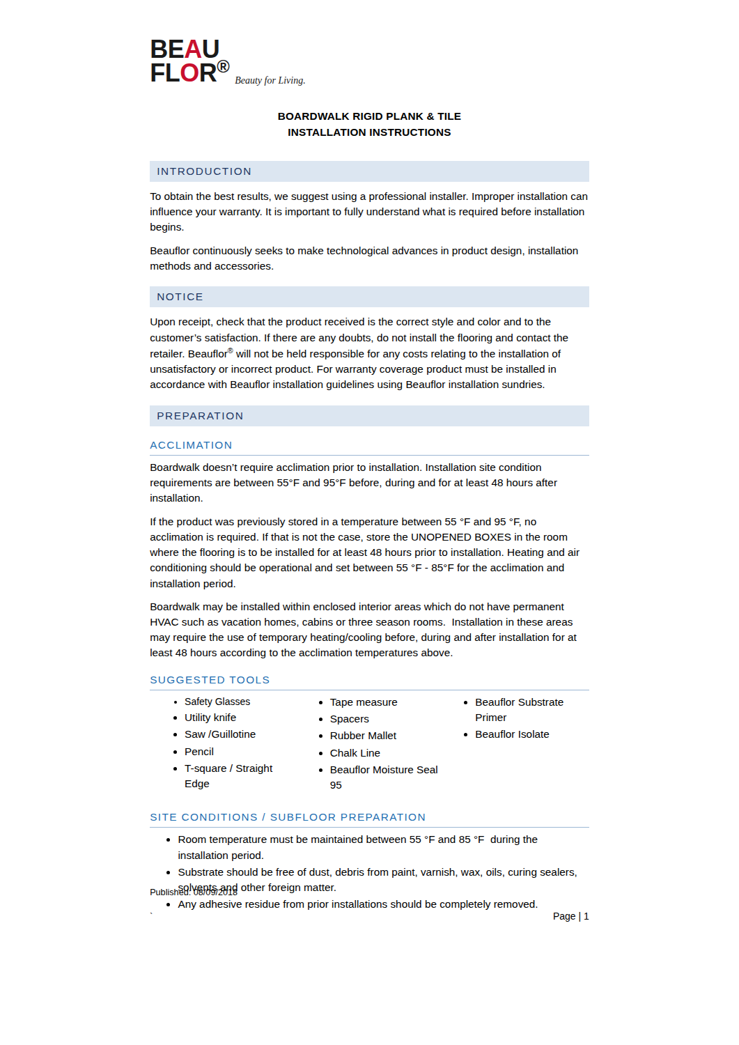BEAU FLOR®
Beauty for Living.
BOARDWALK RIGID PLANK & TILE INSTALLATION INSTRUCTIONS
INTRODUCTION
To obtain the best results, we suggest using a professional installer. Improper installation can influence your warranty. It is important to fully understand what is required before installation begins.
Beauflor continuously seeks to make technological advances in product design, installation methods and accessories.
NOTICE
Upon receipt, check that the product received is the correct style and color and to the customer’s satisfaction. If there are any doubts, do not install the flooring and contact the retailer. Beauflor® will not be held responsible for any costs relating to the installation of unsatisfactory or incorrect product. For warranty coverage product must be installed in accordance with Beauflor installation guidelines using Beauflor installation sundries.
PREPARATION
ACCLIMATION
Boardwalk doesn’t require acclimation prior to installation. Installation site condition requirements are between 55°F and 95°F before, during and for at least 48 hours after installation.
If the product was previously stored in a temperature between 55 °F and 95 °F, no acclimation is required. If that is not the case, store the UNOPENED BOXES in the room where the flooring is to be installed for at least 48 hours prior to installation. Heating and air conditioning should be operational and set between 55 °F - 85°F for the acclimation and installation period.
Boardwalk may be installed within enclosed interior areas which do not have permanent HVAC such as vacation homes, cabins or three season rooms. Installation in these areas may require the use of temporary heating/cooling before, during and after installation for at least 48 hours according to the acclimation temperatures above.
SUGGESTED TOOLS
Safety Glasses
Utility knife
Saw /Guillotine
Pencil
T-square / Straight Edge
Tape measure
Spacers
Rubber Mallet
Chalk Line
Beauflor Moisture Seal 95
Beauflor Substrate Primer
Beauflor Isolate
SITE CONDITIONS / SUBFLOOR PREPARATION
Room temperature must be maintained between 55 °F and 85 °F during the installation period.
Substrate should be free of dust, debris from paint, varnish, wax, oils, curing sealers, solvents and other foreign matter.
Any adhesive residue from prior installations should be completely removed.
Published: 08/09/2018
` Page | 1